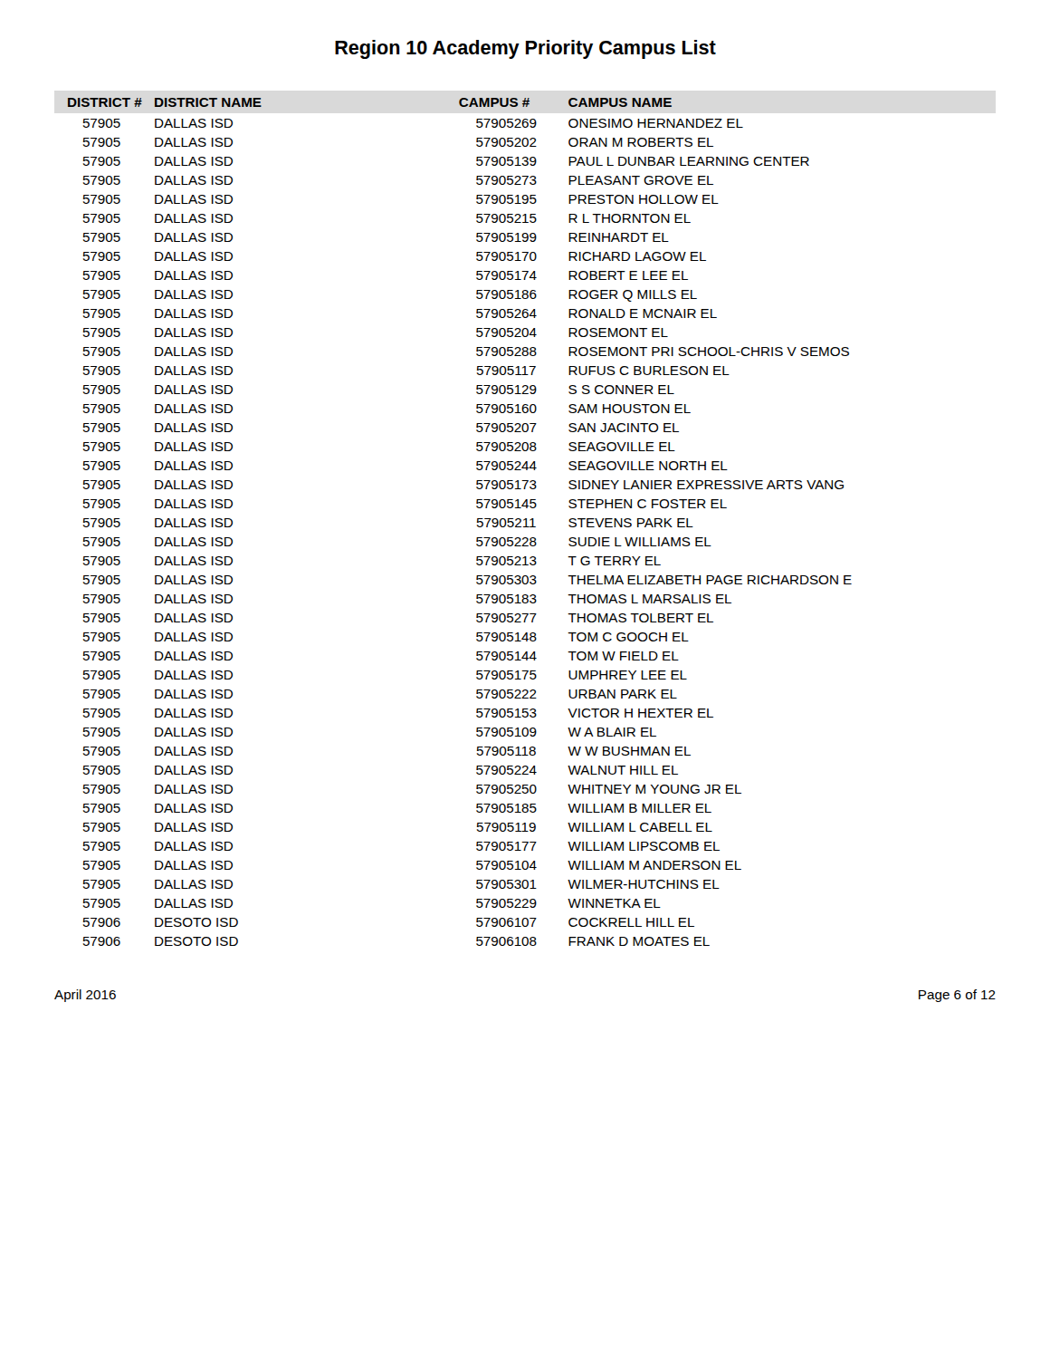Region 10 Academy Priority Campus List
| DISTRICT # | DISTRICT NAME | CAMPUS # | CAMPUS NAME |
| --- | --- | --- | --- |
| 57905 | DALLAS ISD | 57905269 | ONESIMO HERNANDEZ EL |
| 57905 | DALLAS ISD | 57905202 | ORAN M ROBERTS EL |
| 57905 | DALLAS ISD | 57905139 | PAUL L DUNBAR LEARNING CENTER |
| 57905 | DALLAS ISD | 57905273 | PLEASANT GROVE EL |
| 57905 | DALLAS ISD | 57905195 | PRESTON HOLLOW EL |
| 57905 | DALLAS ISD | 57905215 | R L THORNTON EL |
| 57905 | DALLAS ISD | 57905199 | REINHARDT EL |
| 57905 | DALLAS ISD | 57905170 | RICHARD LAGOW EL |
| 57905 | DALLAS ISD | 57905174 | ROBERT E LEE EL |
| 57905 | DALLAS ISD | 57905186 | ROGER Q MILLS EL |
| 57905 | DALLAS ISD | 57905264 | RONALD E MCNAIR EL |
| 57905 | DALLAS ISD | 57905204 | ROSEMONT EL |
| 57905 | DALLAS ISD | 57905288 | ROSEMONT PRI SCHOOL-CHRIS V SEMOS |
| 57905 | DALLAS ISD | 57905117 | RUFUS C BURLESON EL |
| 57905 | DALLAS ISD | 57905129 | S S CONNER EL |
| 57905 | DALLAS ISD | 57905160 | SAM HOUSTON EL |
| 57905 | DALLAS ISD | 57905207 | SAN JACINTO EL |
| 57905 | DALLAS ISD | 57905208 | SEAGOVILLE EL |
| 57905 | DALLAS ISD | 57905244 | SEAGOVILLE NORTH EL |
| 57905 | DALLAS ISD | 57905173 | SIDNEY LANIER EXPRESSIVE ARTS VANG |
| 57905 | DALLAS ISD | 57905145 | STEPHEN C FOSTER EL |
| 57905 | DALLAS ISD | 57905211 | STEVENS PARK EL |
| 57905 | DALLAS ISD | 57905228 | SUDIE L WILLIAMS EL |
| 57905 | DALLAS ISD | 57905213 | T G TERRY EL |
| 57905 | DALLAS ISD | 57905303 | THELMA ELIZABETH PAGE RICHARDSON E |
| 57905 | DALLAS ISD | 57905183 | THOMAS L MARSALIS EL |
| 57905 | DALLAS ISD | 57905277 | THOMAS TOLBERT EL |
| 57905 | DALLAS ISD | 57905148 | TOM C GOOCH EL |
| 57905 | DALLAS ISD | 57905144 | TOM W FIELD EL |
| 57905 | DALLAS ISD | 57905175 | UMPHREY LEE EL |
| 57905 | DALLAS ISD | 57905222 | URBAN PARK EL |
| 57905 | DALLAS ISD | 57905153 | VICTOR H HEXTER EL |
| 57905 | DALLAS ISD | 57905109 | W A BLAIR EL |
| 57905 | DALLAS ISD | 57905118 | W W BUSHMAN EL |
| 57905 | DALLAS ISD | 57905224 | WALNUT HILL EL |
| 57905 | DALLAS ISD | 57905250 | WHITNEY M YOUNG JR EL |
| 57905 | DALLAS ISD | 57905185 | WILLIAM B MILLER EL |
| 57905 | DALLAS ISD | 57905119 | WILLIAM L CABELL EL |
| 57905 | DALLAS ISD | 57905177 | WILLIAM LIPSCOMB EL |
| 57905 | DALLAS ISD | 57905104 | WILLIAM M ANDERSON EL |
| 57905 | DALLAS ISD | 57905301 | WILMER-HUTCHINS EL |
| 57905 | DALLAS ISD | 57905229 | WINNETKA EL |
| 57906 | DESOTO ISD | 57906107 | COCKRELL HILL EL |
| 57906 | DESOTO ISD | 57906108 | FRANK D MOATES EL |
April 2016 Page 6 of 12